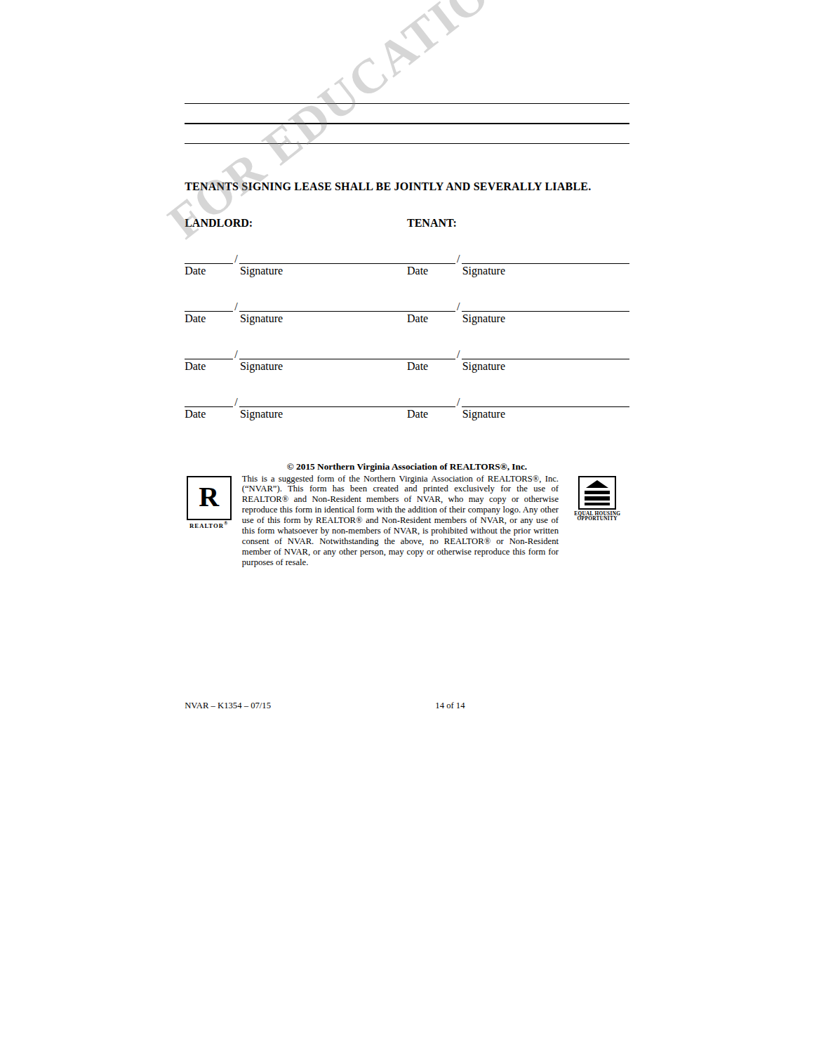FOR EDUCATIONAL PURPOSES ONLY
TENANTS SIGNING LEASE SHALL BE JOINTLY AND SEVERALLY LIABLE.
| LANDLORD: / Date Signature / Date Signature / Date Signature / Date Signature | TENANT: / Date Signature / Date Signature / Date Signature / Date Signature |
© 2015 Northern Virginia Association of REALTORS®, Inc.
R
REALTOR®
EQUAL HOUSING
OPPORTUNITY
This is a suggested form of the Northern Virginia Association of REALTORS®, Inc. (“NVAR”). This form has been created and printed exclusively for the use of REALTOR® and Non-Resident members of NVAR, who may copy or otherwise reproduce this form in identical form with the addition of their company logo. Any other use of this form by REALTOR® and Non-Resident members of NVAR, or any use of this form whatsoever by non-members of NVAR, is prohibited without the prior written consent of NVAR. Notwithstanding the above, no REALTOR® or Non-Resident member of NVAR, or any other person, may copy or otherwise reproduce this form for purposes of resale.
NVAR – K1354 – 07/15
14 of 14